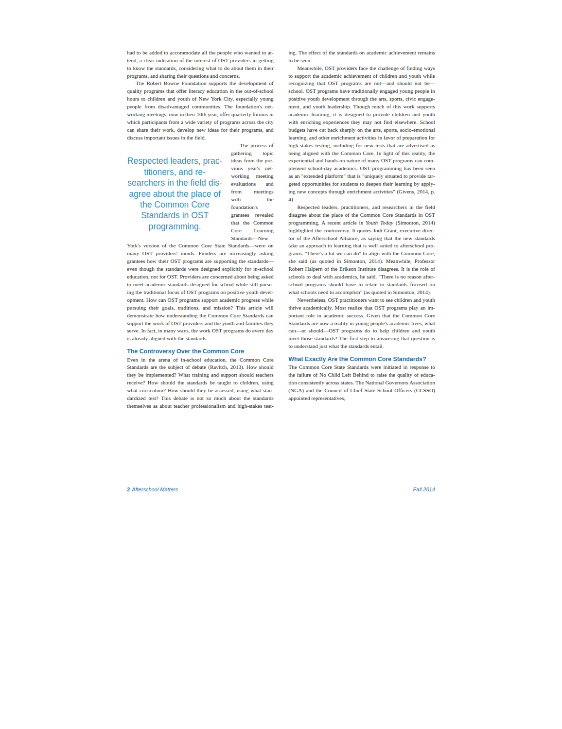had to be added to accommodate all the people who wanted to attend, a clear indication of the interest of OST providers in getting to know the standards, considering what to do about them in their programs, and sharing their questions and concerns.
The Robert Bowne Foundation supports the development of quality programs that offer literacy education in the out-of-school hours to children and youth of New York City, especially young people from disadvantaged communities. The foundation's networking meetings, now in their 10th year, offer quarterly forums in which participants from a wide variety of programs across the city can share their work, develop new ideas for their programs, and discuss important issues in the field.
Respected leaders, practitioners, and researchers in the field disagree about the place of the Common Core Standards in OST programming.
The process of gathering topic ideas from the previous year's networking meeting evaluations and from meetings with the foundation's grantees revealed that the Common Core Learning Standards—New York's version of the Common Core State Standards—were on many OST providers' minds. Funders are increasingly asking grantees how their OST programs are supporting the standards—even though the standards were designed explicitly for in-school education, not for OST. Providers are concerned about being asked to meet academic standards designed for school while still pursuing the traditional focus of OST programs on positive youth development. How can OST programs support academic progress while pursuing their goals, traditions, and mission? This article will demonstrate how understanding the Common Core Standards can support the work of OST providers and the youth and families they serve. In fact, in many ways, the work OST programs do every day is already aligned with the standards.
The Controversy Over the Common Core
Even in the arena of in-school education, the Common Core Standards are the subject of debate (Ravitch, 2013). How should they be implemented? What training and support should teachers receive? How should the standards be taught to children, using what curriculum? How should they be assessed, using what standardized test? This debate is not so much about the standards themselves as about teacher professionalism and high-stakes testing. The effect of the standards on academic achievement remains to be seen.
Meanwhile, OST providers face the challenge of finding ways to support the academic achievement of children and youth while recognizing that OST programs are not—and should not be—school. OST programs have traditionally engaged young people in positive youth development through the arts, sports, civic engagement, and youth leadership. Though much of this work supports academic learning, it is designed to provide children and youth with enriching experiences they may not find elsewhere. School budgets have cut back sharply on the arts, sports, socio-emotional learning, and other enrichment activities in favor of preparation for high-stakes testing, including for new tests that are advertised as being aligned with the Common Core. In light of this reality, the experiential and hands-on nature of many OST programs can complement school-day academics. OST programming has been seen as an "extended platform" that is "uniquely situated to provide targeted opportunities for students to deepen their learning by applying new concepts through enrichment activities" (Givens, 2014, p. 4).
Respected leaders, practitioners, and researchers in the field disagree about the place of the Common Core Standards in OST programming. A recent article in Youth Today (Simonton, 2014) highlighted the controversy. It quotes Jodi Grant, executive director of the Afterschool Alliance, as saying that the new standards take an approach to learning that is well suited to afterschool programs. "There's a lot we can do" to align with the Common Core, she said (as quoted in Simonton, 2014). Meanwhile, Professor Robert Halpern of the Erikson Institute disagrees. It is the role of schools to deal with academics, he said. "There is no reason afterschool programs should have to relate to standards focused on what schools need to accomplish" (as quoted in Simonton, 2014).
Nevertheless, OST practitioners want to see children and youth thrive academically. Most realize that OST programs play an important role in academic success. Given that the Common Core Standards are now a reality in young people's academic lives, what can—or should—OST programs do to help children and youth meet those standards? The first step to answering that question is to understand just what the standards entail.
What Exactly Are the Common Core Standards?
The Common Core State Standards were initiated in response to the failure of No Child Left Behind to raise the quality of education consistently across states. The National Governors Association (NGA) and the Council of Chief State School Officers (CCSSO) appointed representatives,
2 Afterschool Matters
Fall 2014